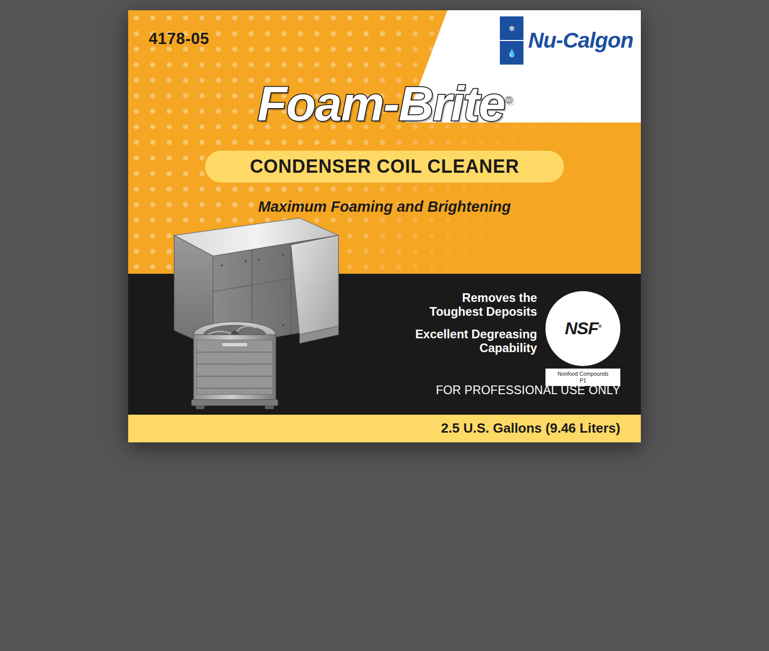❄
💧
Nu-Calgon
4178-05
Foam-Brite®
CONDENSER COIL CLEANER
Maximum Foaming and Brightening
Removes the
Toughest Deposits
Excellent Degreasing
Capability
NSF®
Nonfood Compounds
P1
FOR PROFESSIONAL USE ONLY
2.5 U.S. Gallons (9.46 Liters)